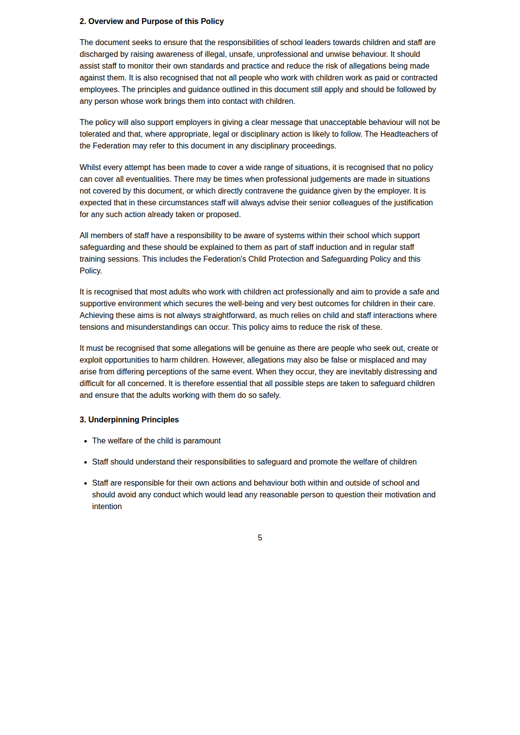2. Overview and Purpose of this Policy
The document seeks to ensure that the responsibilities of school leaders towards children and staff are discharged by raising awareness of illegal, unsafe, unprofessional and unwise behaviour. It should assist staff to monitor their own standards and practice and reduce the risk of allegations being made against them. It is also recognised that not all people who work with children work as paid or contracted employees. The principles and guidance outlined in this document still apply and should be followed by any person whose work brings them into contact with children.
The policy will also support employers in giving a clear message that unacceptable behaviour will not be tolerated and that, where appropriate, legal or disciplinary action is likely to follow. The Headteachers of the Federation may refer to this document in any disciplinary proceedings.
Whilst every attempt has been made to cover a wide range of situations, it is recognised that no policy can cover all eventualities. There may be times when professional judgements are made in situations not covered by this document, or which directly contravene the guidance given by the employer. It is expected that in these circumstances staff will always advise their senior colleagues of the justification for any such action already taken or proposed.
All members of staff have a responsibility to be aware of systems within their school which support safeguarding and these should be explained to them as part of staff induction and in regular staff training sessions. This includes the Federation's Child Protection and Safeguarding Policy and this Policy.
It is recognised that most adults who work with children act professionally and aim to provide a safe and supportive environment which secures the well-being and very best outcomes for children in their care. Achieving these aims is not always straightforward, as much relies on child and staff interactions where tensions and misunderstandings can occur. This policy aims to reduce the risk of these.
It must be recognised that some allegations will be genuine as there are people who seek out, create or exploit opportunities to harm children. However, allegations may also be false or misplaced and may arise from differing perceptions of the same event. When they occur, they are inevitably distressing and difficult for all concerned. It is therefore essential that all possible steps are taken to safeguard children and ensure that the adults working with them do so safely.
3. Underpinning Principles
The welfare of the child is paramount
Staff should understand their responsibilities to safeguard and promote the welfare of children
Staff are responsible for their own actions and behaviour both within and outside of school and should avoid any conduct which would lead any reasonable person to question their motivation and intention
5